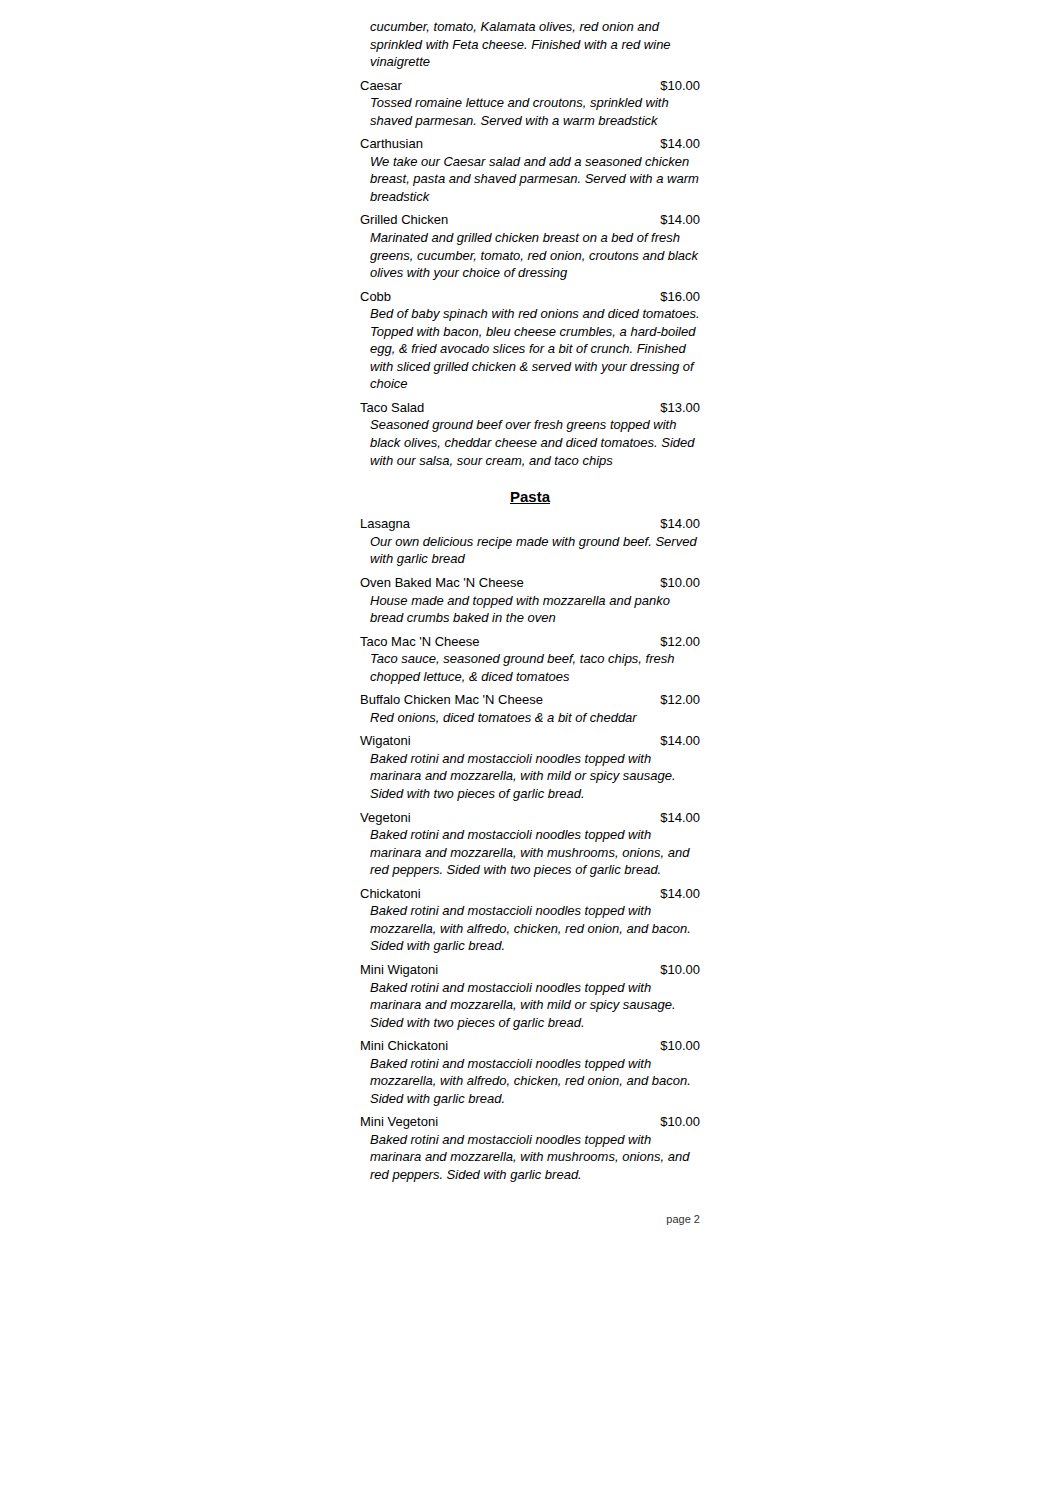cucumber, tomato, Kalamata olives, red onion and sprinkled with Feta cheese. Finished with a red wine vinaigrette
Caesar $10.00
Tossed romaine lettuce and croutons, sprinkled with shaved parmesan. Served with a warm breadstick
Carthusian $14.00
We take our Caesar salad and add a seasoned chicken breast, pasta and shaved parmesan. Served with a warm breadstick
Grilled Chicken $14.00
Marinated and grilled chicken breast on a bed of fresh greens, cucumber, tomato, red onion, croutons and black olives with your choice of dressing
Cobb $16.00
Bed of baby spinach with red onions and diced tomatoes. Topped with bacon, bleu cheese crumbles, a hard-boiled egg, & fried avocado slices for a bit of crunch. Finished with sliced grilled chicken & served with your dressing of choice
Taco Salad $13.00
Seasoned ground beef over fresh greens topped with black olives, cheddar cheese and diced tomatoes. Sided with our salsa, sour cream, and taco chips
Pasta
Lasagna $14.00
Our own delicious recipe made with ground beef. Served with garlic bread
Oven Baked Mac 'N Cheese $10.00
House made and topped with mozzarella and panko bread crumbs baked in the oven
Taco Mac 'N Cheese $12.00
Taco sauce, seasoned ground beef, taco chips, fresh chopped lettuce, & diced tomatoes
Buffalo Chicken Mac 'N Cheese $12.00
Red onions, diced tomatoes & a bit of cheddar
Wigatoni $14.00
Baked rotini and mostaccioli noodles topped with marinara and mozzarella, with mild or spicy sausage. Sided with two pieces of garlic bread.
Vegetoni $14.00
Baked rotini and mostaccioli noodles topped with marinara and mozzarella, with mushrooms, onions, and red peppers. Sided with two pieces of garlic bread.
Chickatoni $14.00
Baked rotini and mostaccioli noodles topped with mozzarella, with alfredo, chicken, red onion, and bacon. Sided with garlic bread.
Mini Wigatoni $10.00
Baked rotini and mostaccioli noodles topped with marinara and mozzarella, with mild or spicy sausage. Sided with two pieces of garlic bread.
Mini Chickatoni $10.00
Baked rotini and mostaccioli noodles topped with mozzarella, with alfredo, chicken, red onion, and bacon. Sided with garlic bread.
Mini Vegetoni $10.00
Baked rotini and mostaccioli noodles topped with marinara and mozzarella, with mushrooms, onions, and red peppers. Sided with garlic bread.
page 2